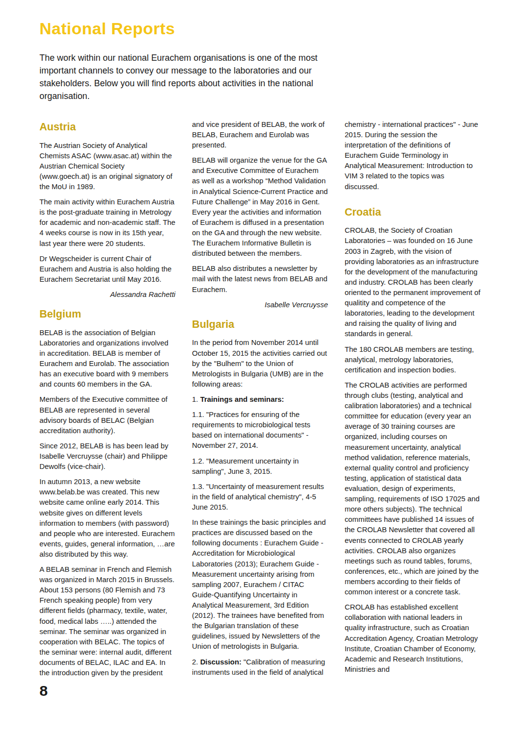National Reports
The work within our national Eurachem organisations is one of the most important channels to convey our message to the laboratories and our stakeholders. Below you will find reports about activities in the national organisation.
Austria
The Austrian Society of Analytical Chemists ASAC (www.asac.at) within the Austrian Chemical Society (www.goech.at) is an original signatory of the MoU in 1989.
The main activity within Eurachem Austria is the post-graduate training in Metrology for academic and non-academic staff. The 4 weeks course is now in its 15th year, last year there were 20 students.
Dr Wegscheider is current Chair of Eurachem and Austria is also holding the Eurachem Secretariat until May 2016.
Alessandra Rachetti
Belgium
BELAB is the association of Belgian Laboratories and organizations involved in accreditation. BELAB is member of Eurachem and Eurolab. The association has an executive board with 9 members and counts 60 members in the GA.
Members of the Executive committee of BELAB are represented in several advisory boards of BELAC (Belgian accreditation authority).
Since 2012, BELAB is has been lead by Isabelle Vercruysse (chair) and Philippe Dewolfs (vice-chair).
In autumn 2013, a new website www.belab.be was created. This new website came online early 2014. This website gives on different levels information to members (with password) and people who are interested. Eurachem events, guides, general information, …are also distributed by this way.
A BELAB seminar in French and Flemish was organized in March 2015 in Brussels. About 153 persons (80 Flemish and 73 French speaking people) from very different fields (pharmacy, textile, water, food, medical labs …..) attended the seminar. The seminar was organized in cooperation with BELAC. The topics of the seminar were: internal audit, different documents of BELAC, ILAC and EA. In the introduction given by the president and vice president of BELAB, the work of BELAB, Eurachem and Eurolab was presented.
BELAB will organize the venue for the GA and Executive Committee of Eurachem as well as a workshop “Method Validation in Analytical Science-Current Practice and Future Challenge” in May 2016 in Gent. Every year the activities and information of Eurachem is diffused in a presentation on the GA and through the new website. The Eurachem Informative Bulletin is distributed between the members.
BELAB also distributes a newsletter by mail with the latest news from BELAB and Eurachem.
Isabelle Vercruysse
Bulgaria
In the period from November 2014 until October 15, 2015 the activities carried out by the "Bulhem" to the Union of Metrologists in Bulgaria (UMB) are in the following areas:
1. Trainings and seminars:
1.1. "Practices for ensuring of the requirements to microbiological tests based on international documents" - November 27, 2014.
1.2. "Measurement uncertainty in sampling", June 3, 2015.
1.3. "Uncertainty of measurement results in the field of analytical chemistry", 4-5 June 2015.
In these trainings the basic principles and practices are discussed based on the following documents : Eurachem Guide - Accreditation for Microbiological Laboratories (2013); Eurachem Guide - Measurement uncertainty arising from sampling 2007, Eurachem / CITAC Guide-Quantifying Uncertainty in Analytical Measurement, 3rd Edition (2012). The trainees have benefited from the Bulgarian translation of these guidelines, issued by Newsletters of the Union of metrologists in Bulgaria.
2. Discussion: "Calibration of measuring instruments used in the field of analytical chemistry - international practices" - June 2015. During the session the interpretation of the definitions of Eurachem Guide Terminology in Analytical Measurement: Introduction to VIM 3 related to the topics was discussed.
Croatia
CROLAB, the Society of Croatian Laboratories – was founded on 16 June 2003 in Zagreb, with the vision of providing laboratories as an infrastructure for the development of the manufacturing and industry. CROLAB has been clearly oriented to the permanent improvement of qualitity and competence of the laboratories, leading to the development and raising the quality of living and standards in general.
The 180 CROLAB members are testing, analytical, metrology laboratories, certification and inspection bodies.
The CROLAB activities are performed through clubs (testing, analytical and calibration laboratories) and a technical committee for education (every year an average of 30 training courses are organized, including courses on measurement uncertainty, analytical method validation, reference materials, external quality control and proficiency testing, application of statistical data evaluation, design of experiments, sampling, requirements of ISO 17025 and more others subjects). The technical committees have published 14 issues of the CROLAB Newsletter that covered all events connected to CROLAB yearly activities. CROLAB also organizes meetings such as round tables, forums, conferences, etc., which are joined by the members according to their fields of common interest or a concrete task.
CROLAB has established excellent collaboration with national leaders in quality infrastructure, such as Croatian Accreditation Agency, Croatian Metrology Institute, Croatian Chamber of Economy, Academic and Research Institutions, Ministries and
8